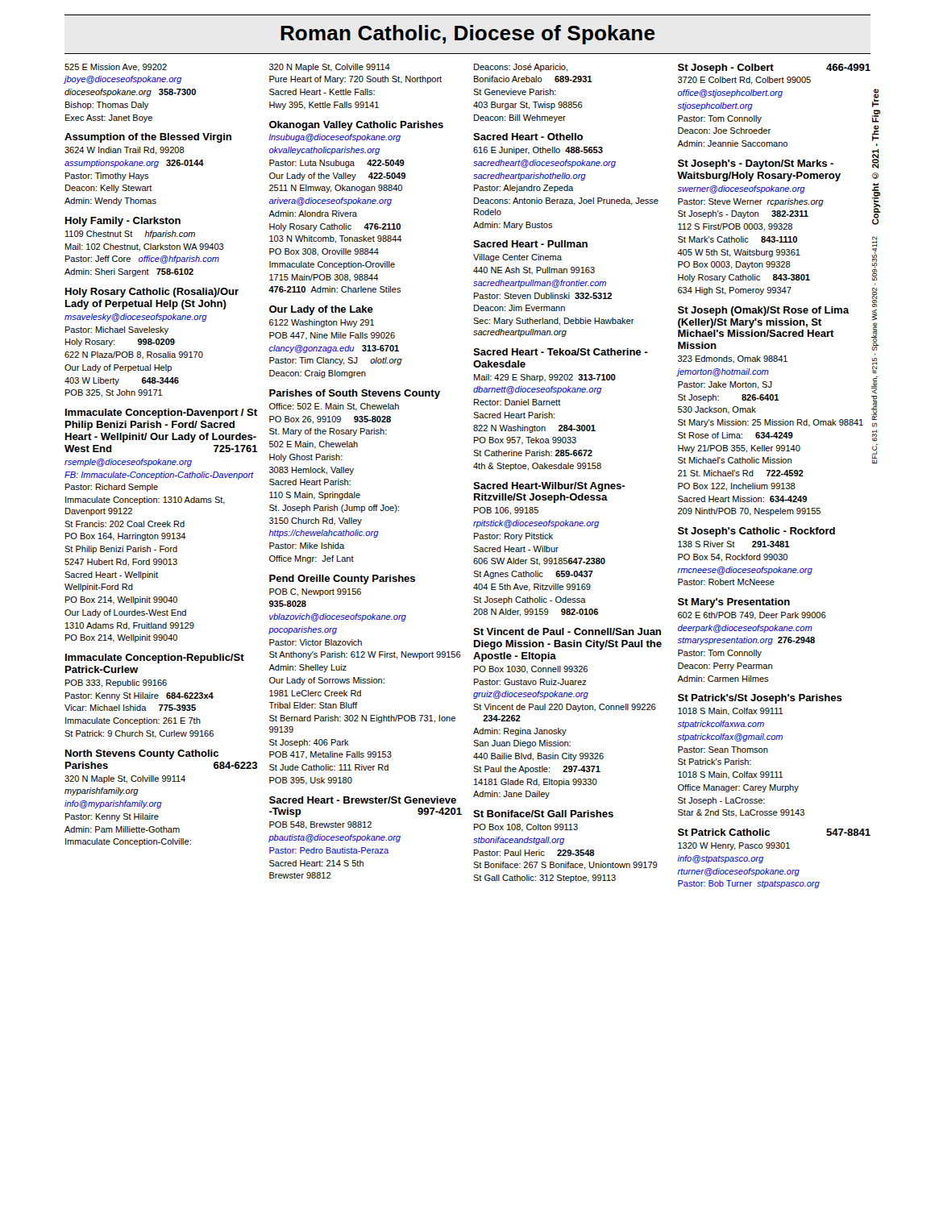Roman Catholic, Diocese of Spokane
Copyright © 2021 - The Fig Tree
EFLC, 631 S Richard Allen, #215 - Spokane WA 99202 - 509-535-4112
525 E Mission Ave, 99202
jboye@dioceseofspokane.org
dioceseofspokane.org 358-7300
Bishop: Thomas Daly
Exec Asst: Janet Boye
Assumption of the Blessed Virgin
3624 W Indian Trail Rd, 99208
assumptionspokane.org 326-0144
Pastor: Timothy Hays
Deacon: Kelly Stewart
Admin: Wendy Thomas
Holy Family - Clarkston
1109 Chestnut St hfparish.com
Mail: 102 Chestnut, Clarkston WA 99403
Pastor: Jeff Core office@hfparish.com
Admin: Sheri Sargent 758-6102
Holy Rosary Catholic (Rosalia)/Our Lady of Perpetual Help (St John)
msavelesky@dioceseofspokane.org
Pastor: Michael Savelesky
Holy Rosary: 998-0209
622 N Plaza/POB 8, Rosalia 99170
Our Lady of Perpetual Help
403 W Liberty 648-3446
POB 325, St John 99171
Immaculate Conception-Davenport / St Philip Benizi Parish - Ford/ Sacred Heart - Wellpinit/ Our Lady of Lourdes-West End 725-1761
rsemple@dioceseofspokane.org
FB: Immaculate-Conception-Catholic-Davenport
Pastor: Richard Semple
Immaculate Conception: 1310 Adams St, Davenport 99122
St Francis: 202 Coal Creek Rd
PO Box 164, Harrington 99134
St Philip Benizi Parish - Ford
5247 Hubert Rd, Ford 99013
Sacred Heart - Wellpinit
Wellpinit-Ford Rd
PO Box 214, Wellpinit 99040
Our Lady of Lourdes-West End
1310 Adams Rd, Fruitland 99129
PO Box 214, Wellpinit 99040
Immaculate Conception-Republic/St Patrick-Curlew
POB 333, Republic 99166
Pastor: Kenny St Hilaire 684-6223x4
Vicar: Michael Ishida 775-3935
Immaculate Conception: 261 E 7th
St Patrick: 9 Church St, Curlew 99166
North Stevens County Catholic Parishes 684-6223
320 N Maple St, Colville 99114
myparishfamily.org
info@myparishfamily.org
Pastor: Kenny St Hilaire
Admin: Pam Milliette-Gotham
Immaculate Conception-Colville:
320 N Maple St, Colville 99114
Pure Heart of Mary: 720 South St, Northport
Sacred Heart - Kettle Falls:
Hwy 395, Kettle Falls 99141
Okanogan Valley Catholic Parishes
lnsubuga@dioceseofspokane.org
okvalleycatholicparishes.org
Pastor: Luta Nsubuga 422-5049
Our Lady of the Valley 422-5049
2511 N Elmway, Okanogan 98840
arivera@dioceseofspokane.org
Admin: Alondra Rivera
Holy Rosary Catholic 476-2110
103 N Whitcomb, Tonasket 98844
PO Box 308, Oroville 98844
Immaculate Conception-Oroville
1715 Main/POB 308, 98844
476-2110 Admin: Charlene Stiles
Our Lady of the Lake
6122 Washington Hwy 291
POB 447, Nine Mile Falls 99026
clancy@gonzaga.edu 313-6701
Pastor: Tim Clancy, SJ olotl.org
Deacon: Craig Blomgren
Parishes of South Stevens County
Office: 502 E. Main St, Chewelah
PO Box 26, 99109 935-8028
St. Mary of the Rosary Parish:
502 E Main, Chewelah
Holy Ghost Parish:
3083 Hemlock, Valley
Sacred Heart Parish:
110 S Main, Springdale
St. Joseph Parish (Jump off Joe):
3150 Church Rd, Valley
https://chewelahcatholic.org
Pastor: Mike Ishida
Office Mngr: Jef Lant
Pend Oreille County Parishes
POB C, Newport 99156
935-8028
vblazovich@dioceseofspokane.org
pocoparishes.org
Pastor: Victor Blazovich
St Anthony's Parish: 612 W First, Newport 99156
Admin: Shelley Luiz
Our Lady of Sorrows Mission:
1981 LeClerc Creek Rd
Tribal Elder: Stan Bluff
St Bernard Parish: 302 N Eighth/POB 731, Ione 99139
St Joseph: 406 Park
POB 417, Metaline Falls 99153
St Jude Catholic: 111 River Rd
POB 395, Usk 99180
Sacred Heart - Brewster/St Genevieve -Twisp 997-4201
POB 548, Brewster 98812
pbautista@dioceseofspokane.org
Pastor: Pedro Bautista-Peraza
Sacred Heart: 214 S 5th
Brewster 98812
Deacons: José Aparicio,
Bonifacio Arebalo 689-2931
St Genevieve Parish:
403 Burgar St, Twisp 98856
Deacon: Bill Wehmeyer
Sacred Heart - Othello
616 E Juniper, Othello 488-5653
sacredheart@dioceseofspokane.org
sacredheartparishothello.org
Pastor: Alejandro Zepeda
Deacons: Antonio Beraza, Joel Pruneda, Jesse Rodelo
Admin: Mary Bustos
Sacred Heart - Pullman
Village Center Cinema
440 NE Ash St, Pullman 99163
sacredheartpullman@frontier.com
Pastor: Steven Dublinski 332-5312
Deacon: Jim Evermann
Sec: Mary Sutherland, Debbie Hawbaker sacredheartpullman.org
Sacred Heart - Tekoa/St Catherine - Oakesdale
Mail: 429 E Sharp, 99202 313-7100
dbarnett@dioceseofspokane.org
Rector: Daniel Barnett
Sacred Heart Parish:
822 N Washington 284-3001
PO Box 957, Tekoa 99033
St Catherine Parish: 285-6672
4th & Steptoe, Oakesdale 99158
Sacred Heart-Wilbur/St Agnes-Ritzville/St Joseph-Odessa
POB 106, 99185
rpitstick@dioceseofspokane.org
Pastor: Rory Pitstick
Sacred Heart - Wilbur
606 SW Alder St, 99185647-2380
St Agnes Catholic 659-0437
404 E 5th Ave, Ritzville 99169
St Joseph Catholic - Odessa
208 N Alder, 99159 982-0106
St Vincent de Paul - Connell/San Juan Diego Mission - Basin City/St Paul the Apostle - Eltopia
PO Box 1030, Connell 99326
Pastor: Gustavo Ruiz-Juarez
gruiz@dioceseofspokane.org
St Vincent de Paul 220 Dayton, Connell 99226 234-2262
Admin: Regina Janosky
San Juan Diego Mission:
440 Bailie Blvd, Basin City 99326
St Paul the Apostle: 297-4371
14181 Glade Rd, Eltopia 99330
Admin: Jane Dailey
St Boniface/St Gall Parishes
PO Box 108, Colton 99113
stbonifaceandstgall.org
Pastor: Paul Heric 229-3548
St Boniface: 267 S Boniface, Uniontown 99179
St Gall Catholic: 312 Steptoe, 99113
St Joseph - Colbert 466-4991
3720 E Colbert Rd, Colbert 99005
office@stjosephcolbert.org
stjosephcolbert.org
Pastor: Tom Connolly
Deacon: Joe Schroeder
Admin: Jeannie Saccomano
St Joseph's - Dayton/St Marks - Waitsburg/Holy Rosary-Pomeroy
swerner@dioceseofspokane.org
Pastor: Steve Werner rcparishes.org
St Joseph's - Dayton 382-2311
112 S First/POB 0003, 99328
St Mark's Catholic 843-1110
405 W 5th St, Waitsburg 99361
PO Box 0003, Dayton 99328
Holy Rosary Catholic 843-3801
634 High St, Pomeroy 99347
St Joseph (Omak)/St Rose of Lima (Keller)/St Mary's mission, St Michael's Mission/Sacred Heart Mission
323 Edmonds, Omak 98841
jemorton@hotmail.com
Pastor: Jake Morton, SJ
St Joseph: 826-6401
530 Jackson, Omak
St Mary's Mission: 25 Mission Rd, Omak 98841
St Rose of Lima: 634-4249
Hwy 21/POB 355, Keller 99140
St Michael's Catholic Mission
21 St. Michael's Rd 722-4592
PO Box 122, Inchelium 99138
Sacred Heart Mission: 634-4249
209 Ninth/POB 70, Nespelem 99155
St Joseph's Catholic - Rockford
138 S River St 291-3481
PO Box 54, Rockford 99030
rmcneese@dioceseofspokane.org
Pastor: Robert McNeese
St Mary's Presentation
602 E 6th/POB 749, Deer Park 99006
deerpark@dioceseofspokane.com
stmaryspresentation.org 276-2948
Pastor: Tom Connolly
Deacon: Perry Pearman
Admin: Carmen Hilmes
St Patrick's/St Joseph's Parishes
1018 S Main, Colfax 99111
stpatrickcolfaxwa.com
stpatrickcolfax@gmail.com
Pastor: Sean Thomson
St Patrick's Parish:
1018 S Main, Colfax 99111
Office Manager: Carey Murphy
St Joseph - LaCrosse:
Star & 2nd Sts, LaCrosse 99143
St Patrick Catholic 547-8841
1320 W Henry, Pasco 99301
info@stpatspasco.org
rturner@dioceseofspokane.org
Pastor: Bob Turner stpatspasco.org